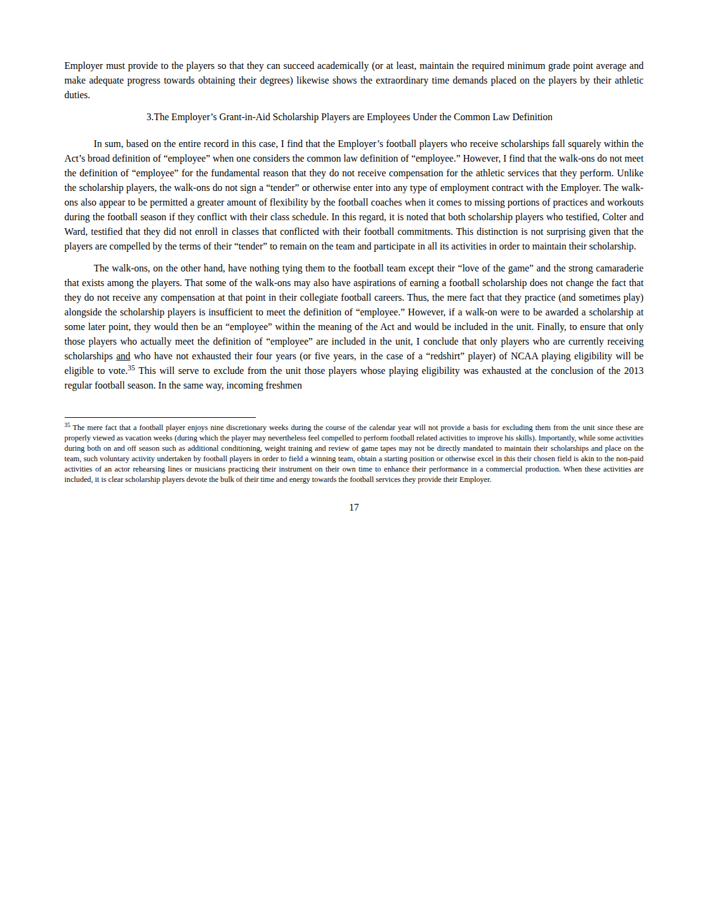Employer must provide to the players so that they can succeed academically (or at least, maintain the required minimum grade point average and make adequate progress towards obtaining their degrees) likewise shows the extraordinary time demands placed on the players by their athletic duties.
| 3. | The Employer’s Grant-in-Aid Scholarship Players are Employees Under the Common Law Definition |
In sum, based on the entire record in this case, I find that the Employer’s football players who receive scholarships fall squarely within the Act’s broad definition of “employee” when one considers the common law definition of “employee.” However, I find that the walk-ons do not meet the definition of “employee” for the fundamental reason that they do not receive compensation for the athletic services that they perform. Unlike the scholarship players, the walk-ons do not sign a “tender” or otherwise enter into any type of employment contract with the Employer. The walk-ons also appear to be permitted a greater amount of flexibility by the football coaches when it comes to missing portions of practices and workouts during the football season if they conflict with their class schedule. In this regard, it is noted that both scholarship players who testified, Colter and Ward, testified that they did not enroll in classes that conflicted with their football commitments. This distinction is not surprising given that the players are compelled by the terms of their “tender” to remain on the team and participate in all its activities in order to maintain their scholarship.
The walk-ons, on the other hand, have nothing tying them to the football team except their “love of the game” and the strong camaraderie that exists among the players. That some of the walk-ons may also have aspirations of earning a football scholarship does not change the fact that they do not receive any compensation at that point in their collegiate football careers. Thus, the mere fact that they practice (and sometimes play) alongside the scholarship players is insufficient to meet the definition of “employee.” However, if a walk-on were to be awarded a scholarship at some later point, they would then be an “employee” within the meaning of the Act and would be included in the unit. Finally, to ensure that only those players who actually meet the definition of “employee” are included in the unit, I conclude that only players who are currently receiving scholarships and who have not exhausted their four years (or five years, in the case of a “redshirt” player) of NCAA playing eligibility will be eligible to vote.35 This will serve to exclude from the unit those players whose playing eligibility was exhausted at the conclusion of the 2013 regular football season. In the same way, incoming freshmen
35 The mere fact that a football player enjoys nine discretionary weeks during the course of the calendar year will not provide a basis for excluding them from the unit since these are properly viewed as vacation weeks (during which the player may nevertheless feel compelled to perform football related activities to improve his skills). Importantly, while some activities during both on and off season such as additional conditioning, weight training and review of game tapes may not be directly mandated to maintain their scholarships and place on the team, such voluntary activity undertaken by football players in order to field a winning team, obtain a starting position or otherwise excel in this their chosen field is akin to the non-paid activities of an actor rehearsing lines or musicians practicing their instrument on their own time to enhance their performance in a commercial production. When these activities are included, it is clear scholarship players devote the bulk of their time and energy towards the football services they provide their Employer.
17